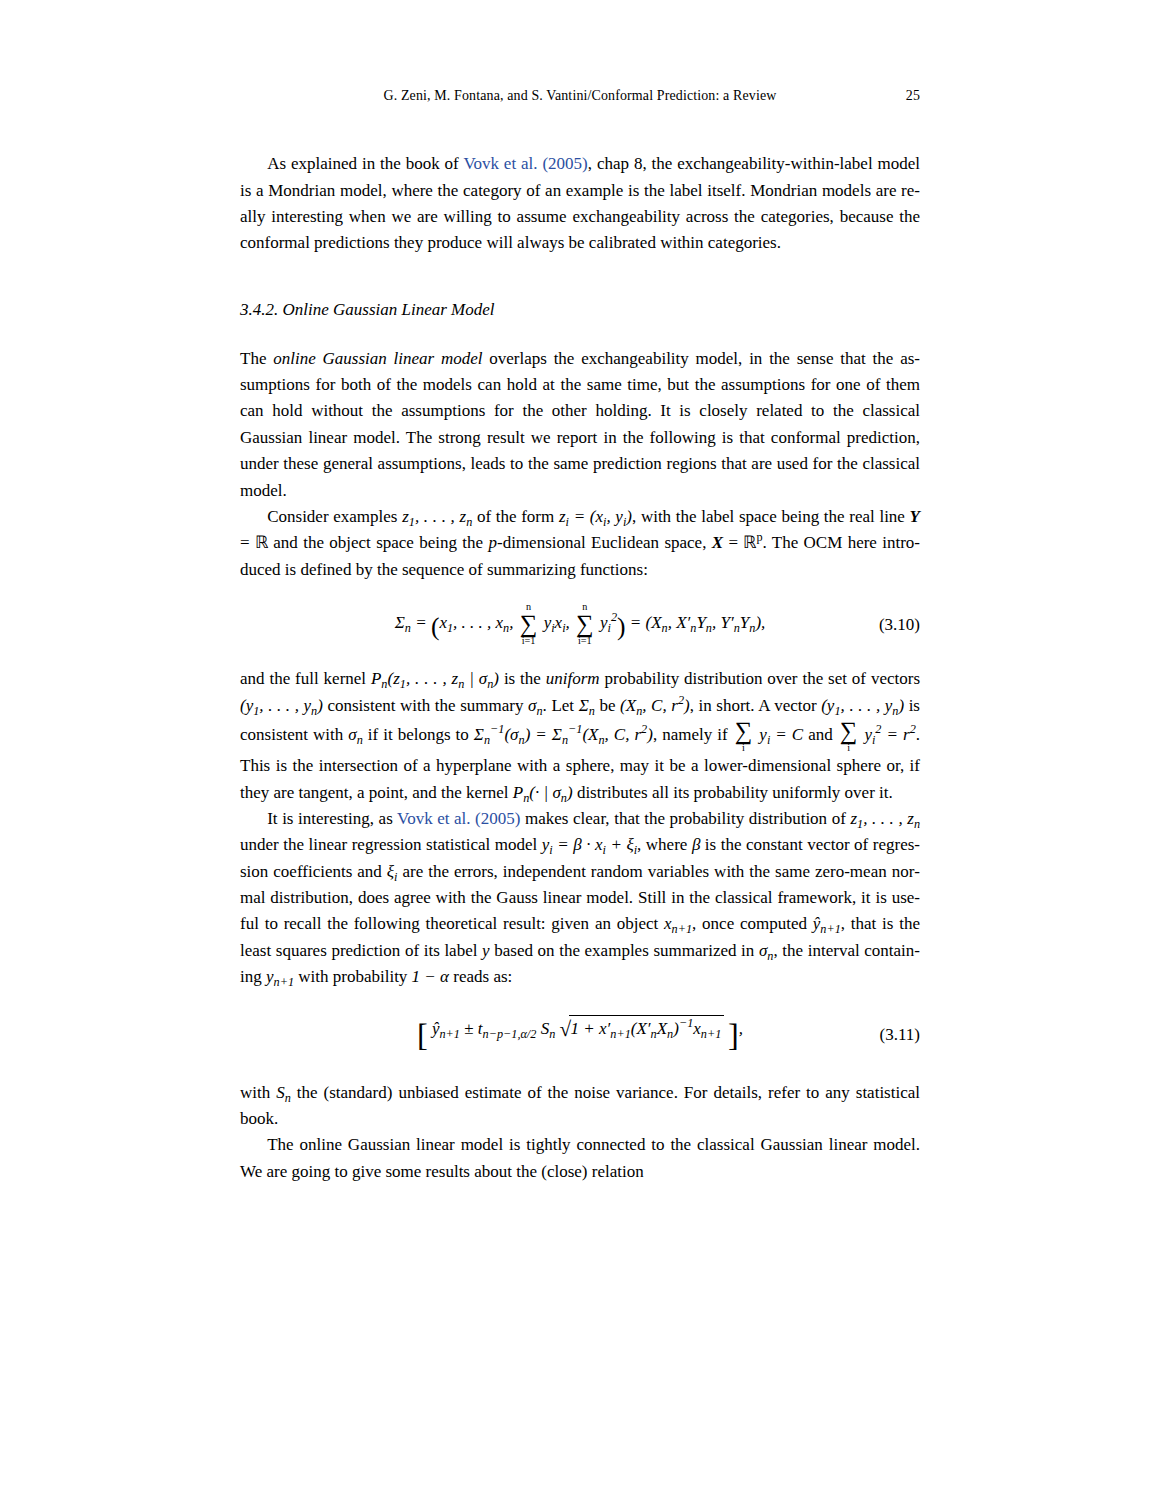G. Zeni, M. Fontana, and S. Vantini/Conformal Prediction: a Review 25
As explained in the book of Vovk et al. (2005), chap 8, the exchangeability-within-label model is a Mondrian model, where the category of an example is the label itself. Mondrian models are really interesting when we are willing to assume exchangeability across the categories, because the conformal predictions they produce will always be calibrated within categories.
3.4.2. Online Gaussian Linear Model
The online Gaussian linear model overlaps the exchangeability model, in the sense that the assumptions for both of the models can hold at the same time, but the assumptions for one of them can hold without the assumptions for the other holding. It is closely related to the classical Gaussian linear model. The strong result we report in the following is that conformal prediction, under these general assumptions, leads to the same prediction regions that are used for the classical model.
Consider examples z1, . . . , zn of the form zi = (xi, yi), with the label space being the real line Y = ℝ and the object space being the p-dimensional Euclidean space, X = ℝp. The OCM here introduced is defined by the sequence of summarizing functions:
Σn = (x1, . . . , xn, n∑i=1 yixi, n∑i=1 yi2) = (Xn, X′nYn, Y′nYn), (3.10)
and the full kernel Pn(z1, . . . , zn | σn) is the uniform probability distribution over the set of vectors (y1, . . . , yn) consistent with the summary σn. Let Σn be (Xn, C, r2), in short. A vector (y1, . . . , yn) is consistent with σn if it belongs to Σn−1(σn) = Σn−1(Xn, C, r2), namely if ∑i yi = C and ∑i yi2 = r2. This is the intersection of a hyperplane with a sphere, may it be a lower-dimensional sphere or, if they are tangent, a point, and the kernel Pn(· | σn) distributes all its probability uniformly over it.
It is interesting, as Vovk et al. (2005) makes clear, that the probability distribution of z1, . . . , zn under the linear regression statistical model yi = β · xi + ξi, where β is the constant vector of regression coefficients and ξi are the errors, independent random variables with the same zero-mean normal distribution, does agree with the Gauss linear model. Still in the classical framework, it is useful to recall the following theoretical result: given an object xn+1, once computed ŷn+1, that is the least squares prediction of its label y based on the examples summarized in σn, the interval containing yn+1 with probability 1 − α reads as:
[ ŷn+1 ± tn−p−1,α/2 Sn 1 + x′n+1(X′nXn)−1xn+1 ], (3.11)
with Sn the (standard) unbiased estimate of the noise variance. For details, refer to any statistical book.
The online Gaussian linear model is tightly connected to the classical Gaussian linear model. We are going to give some results about the (close) relation